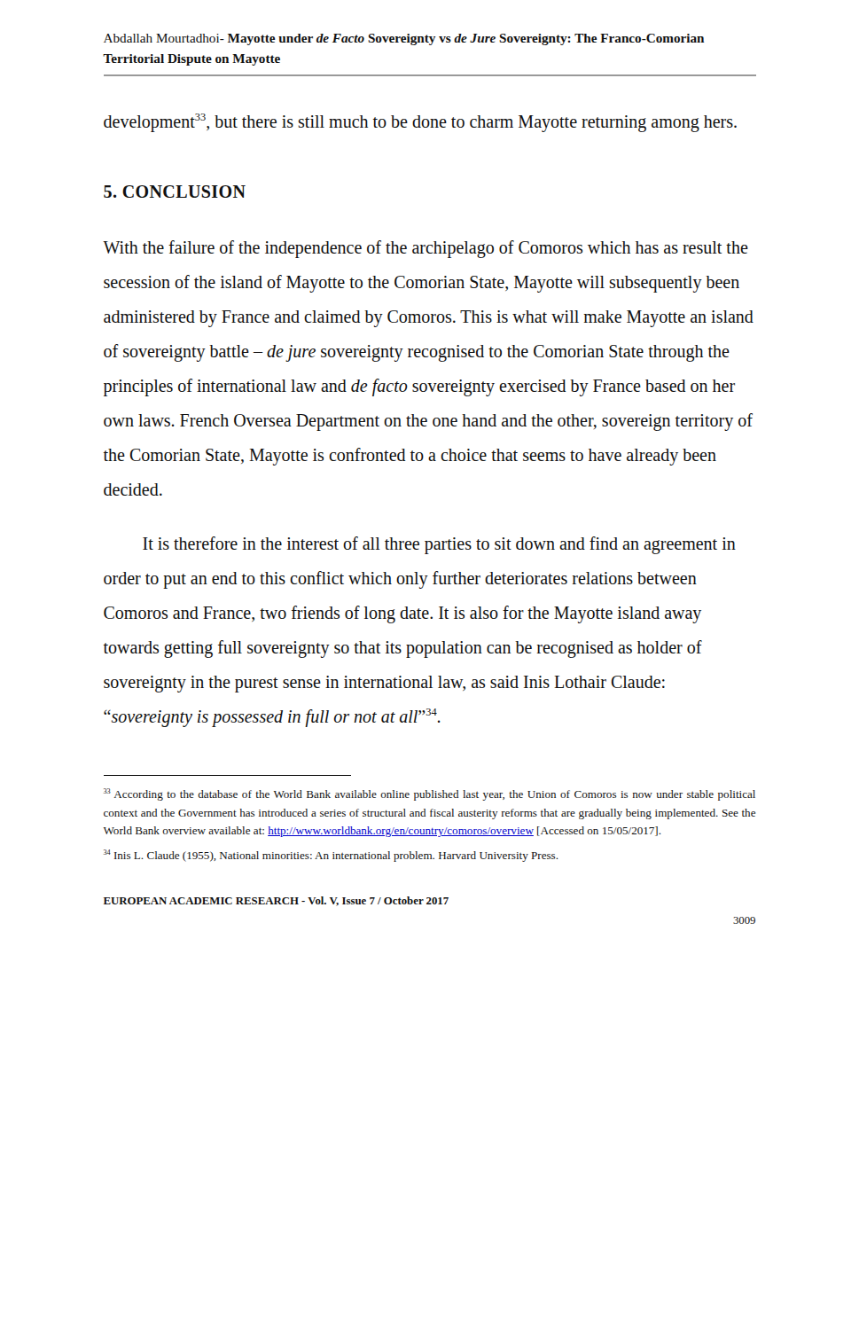Abdallah Mourtadhoi- Mayotte under de Facto Sovereignty vs de Jure Sovereignty: The Franco-Comorian Territorial Dispute on Mayotte
development33, but there is still much to be done to charm Mayotte returning among hers.
5. CONCLUSION
With the failure of the independence of the archipelago of Comoros which has as result the secession of the island of Mayotte to the Comorian State, Mayotte will subsequently been administered by France and claimed by Comoros. This is what will make Mayotte an island of sovereignty battle – de jure sovereignty recognised to the Comorian State through the principles of international law and de facto sovereignty exercised by France based on her own laws. French Oversea Department on the one hand and the other, sovereign territory of the Comorian State, Mayotte is confronted to a choice that seems to have already been decided.
It is therefore in the interest of all three parties to sit down and find an agreement in order to put an end to this conflict which only further deteriorates relations between Comoros and France, two friends of long date. It is also for the Mayotte island away towards getting full sovereignty so that its population can be recognised as holder of sovereignty in the purest sense in international law, as said Inis Lothair Claude: “sovereignty is possessed in full or not at all”34.
33 According to the database of the World Bank available online published last year, the Union of Comoros is now under stable political context and the Government has introduced a series of structural and fiscal austerity reforms that are gradually being implemented. See the World Bank overview available at: http://www.worldbank.org/en/country/comoros/overview [Accessed on 15/05/2017].
34 Inis L. Claude (1955), National minorities: An international problem. Harvard University Press.
EUROPEAN ACADEMIC RESEARCH - Vol. V, Issue 7 / October 2017
3009